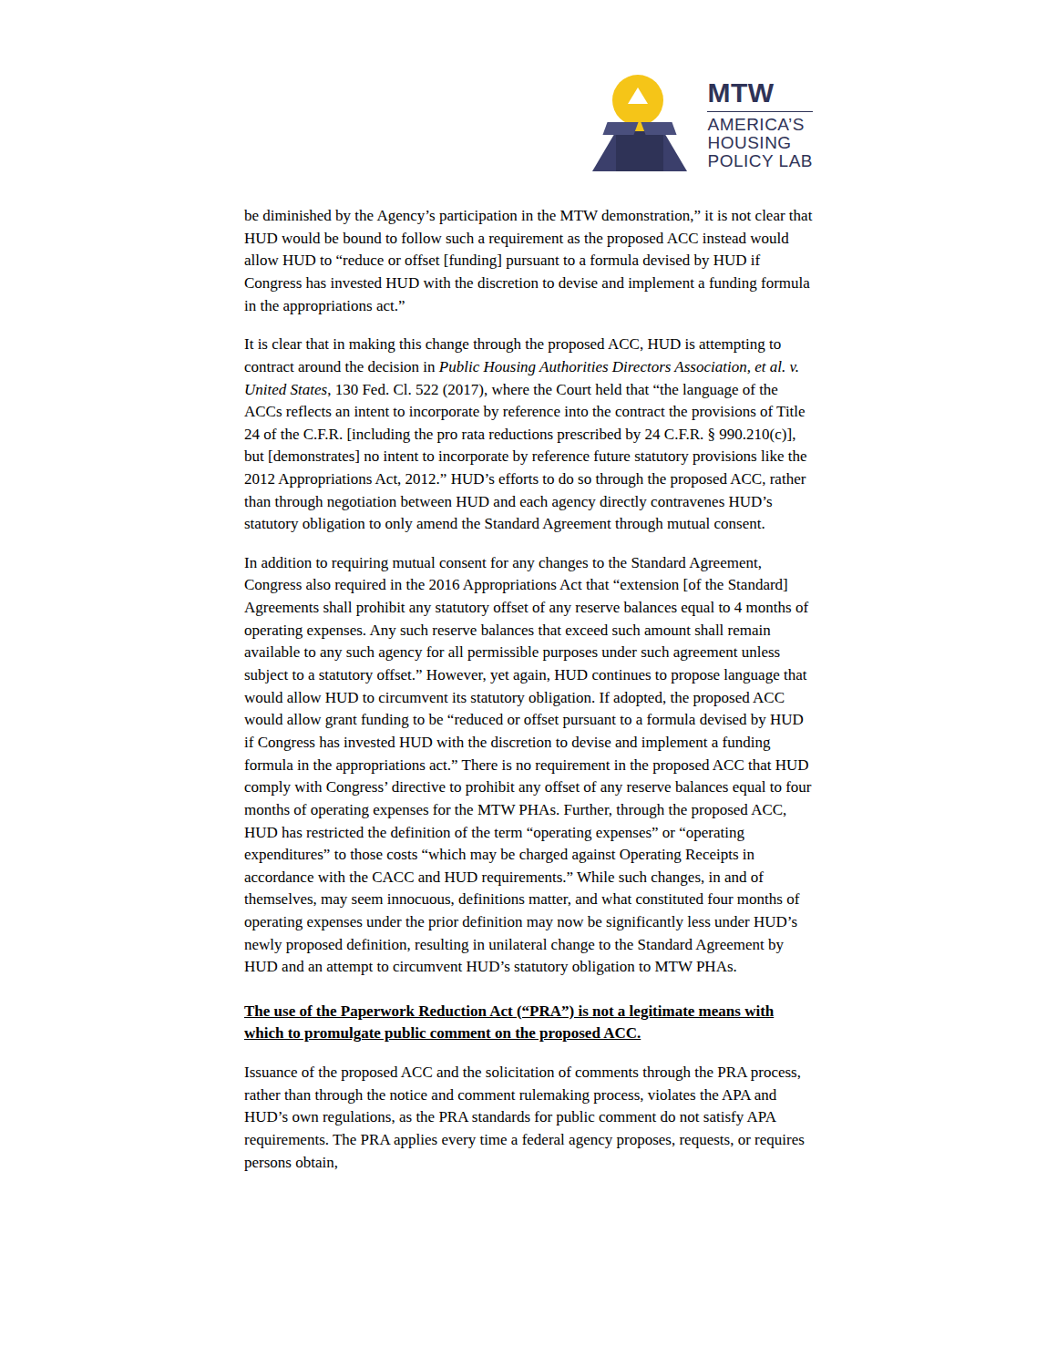MTW
America’s Housing Policy Lab
be diminished by the Agency’s participation in the MTW demonstration,” it is not clear that HUD would be bound to follow such a requirement as the proposed ACC instead would allow HUD to “reduce or offset [funding] pursuant to a formula devised by HUD if Congress has invested HUD with the discretion to devise and implement a funding formula in the appropriations act.”
It is clear that in making this change through the proposed ACC, HUD is attempting to contract around the decision in Public Housing Authorities Directors Association, et al. v. United States, 130 Fed. Cl. 522 (2017), where the Court held that “the language of the ACCs reflects an intent to incorporate by reference into the contract the provisions of Title 24 of the C.F.R. [including the pro rata reductions prescribed by 24 C.F.R. § 990.210(c)], but [demonstrates] no intent to incorporate by reference future statutory provisions like the 2012 Appropriations Act, 2012.” HUD’s efforts to do so through the proposed ACC, rather than through negotiation between HUD and each agency directly contravenes HUD’s statutory obligation to only amend the Standard Agreement through mutual consent.
In addition to requiring mutual consent for any changes to the Standard Agreement, Congress also required in the 2016 Appropriations Act that “extension [of the Standard] Agreements shall prohibit any statutory offset of any reserve balances equal to 4 months of operating expenses. Any such reserve balances that exceed such amount shall remain available to any such agency for all permissible purposes under such agreement unless subject to a statutory offset.” However, yet again, HUD continues to propose language that would allow HUD to circumvent its statutory obligation. If adopted, the proposed ACC would allow grant funding to be “reduced or offset pursuant to a formula devised by HUD if Congress has invested HUD with the discretion to devise and implement a funding formula in the appropriations act.” There is no requirement in the proposed ACC that HUD comply with Congress’ directive to prohibit any offset of any reserve balances equal to four months of operating expenses for the MTW PHAs. Further, through the proposed ACC, HUD has restricted the definition of the term “operating expenses” or “operating expenditures” to those costs “which may be charged against Operating Receipts in accordance with the CACC and HUD requirements.” While such changes, in and of themselves, may seem innocuous, definitions matter, and what constituted four months of operating expenses under the prior definition may now be significantly less under HUD’s newly proposed definition, resulting in unilateral change to the Standard Agreement by HUD and an attempt to circumvent HUD’s statutory obligation to MTW PHAs.
The use of the Paperwork Reduction Act (“PRA”) is not a legitimate means with which to promulgate public comment on the proposed ACC.
Issuance of the proposed ACC and the solicitation of comments through the PRA process, rather than through the notice and comment rulemaking process, violates the APA and HUD’s own regulations, as the PRA standards for public comment do not satisfy APA requirements. The PRA applies every time a federal agency proposes, requests, or requires persons obtain,